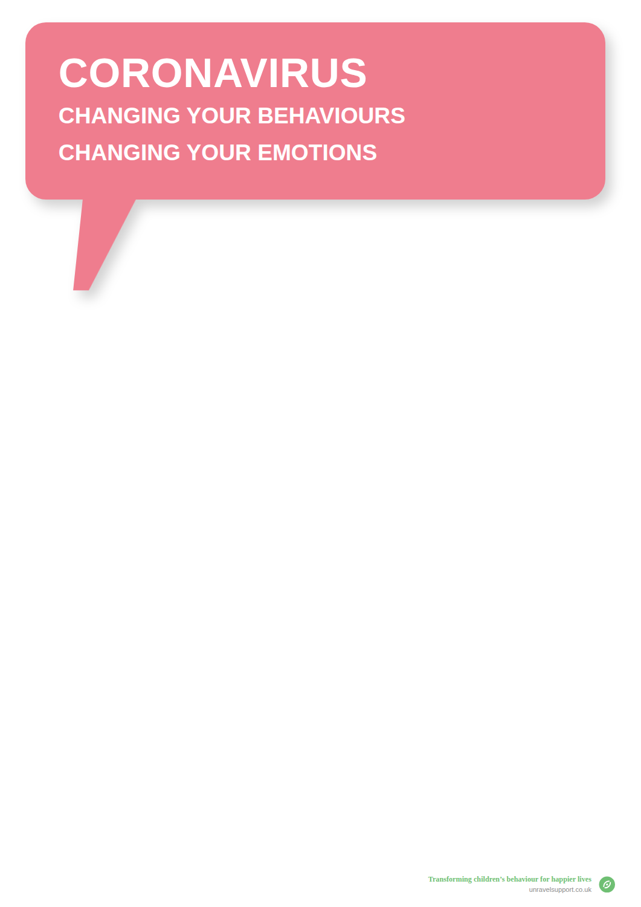Coronavirus
Changing your behaviours
Changing your emotions
Transforming children’s behaviour for happier lives
unravelsupport.co.uk